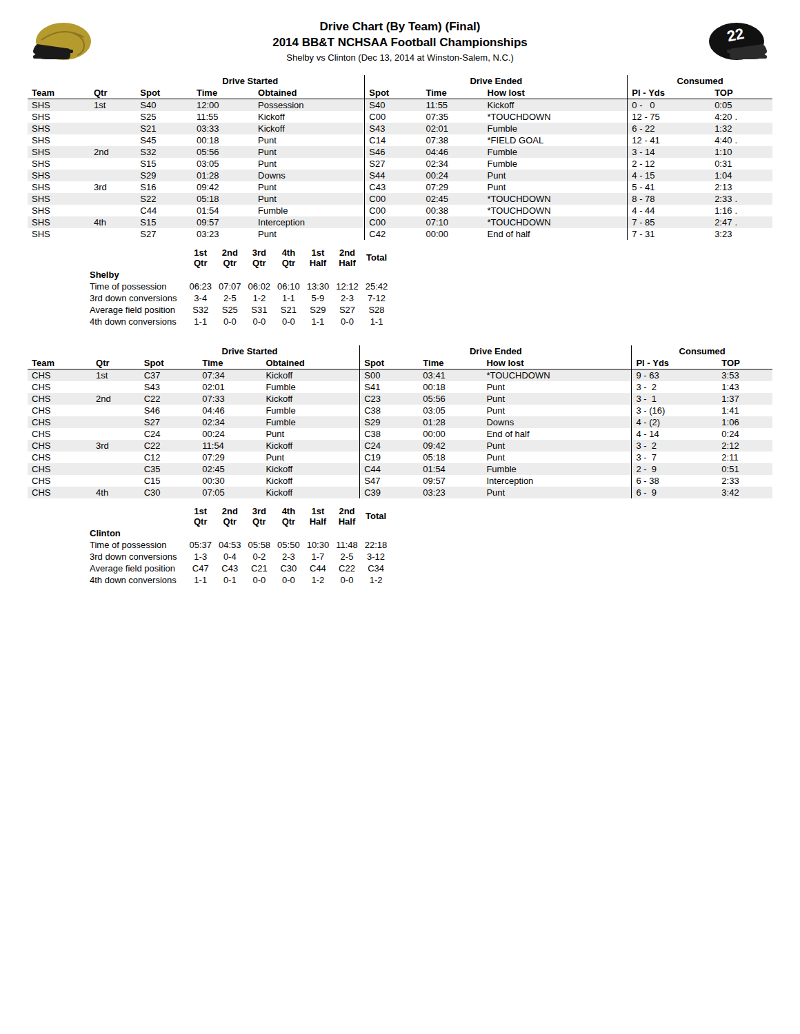22
Drive Chart (By Team) (Final)
2014 BB&T NCHSAA Football Championships
Shelby vs Clinton (Dec 13, 2014 at Winston-Salem, N.C.)
| | Drive Started | Drive Ended | Consumed |
| --- | --- | --- | --- |
| Team | Qtr | Spot | Time | Obtained | Spot | Time | How lost | Pl - Yds | TOP |
| SHS | 1st | S40 | 12:00 | Possession | S40 | 11:55 | Kickoff | 0 - 0 | 0:05 |
| SHS | | S25 | 11:55 | Kickoff | C00 | 07:35 | *TOUCHDOWN | 12 - 75 | 4:20 . |
| SHS | | S21 | 03:33 | Kickoff | S43 | 02:01 | Fumble | 6 - 22 | 1:32 |
| SHS | | S45 | 00:18 | Punt | C14 | 07:38 | *FIELD GOAL | 12 - 41 | 4:40 . |
| SHS | 2nd | S32 | 05:56 | Punt | S46 | 04:46 | Fumble | 3 - 14 | 1:10 |
| SHS | | S15 | 03:05 | Punt | S27 | 02:34 | Fumble | 2 - 12 | 0:31 |
| SHS | | S29 | 01:28 | Downs | S44 | 00:24 | Punt | 4 - 15 | 1:04 |
| SHS | 3rd | S16 | 09:42 | Punt | C43 | 07:29 | Punt | 5 - 41 | 2:13 |
| SHS | | S22 | 05:18 | Punt | C00 | 02:45 | *TOUCHDOWN | 8 - 78 | 2:33 . |
| SHS | | C44 | 01:54 | Fumble | C00 | 00:38 | *TOUCHDOWN | 4 - 44 | 1:16 . |
| SHS | 4th | S15 | 09:57 | Interception | C00 | 07:10 | *TOUCHDOWN | 7 - 85 | 2:47 . |
| SHS | | S27 | 03:23 | Punt | C42 | 00:00 | End of half | 7 - 31 | 3:23 |
| | 1st Qtr | 2nd Qtr | 3rd Qtr | 4th Qtr | 1st Half | 2nd Half | Total |
| --- | --- | --- | --- | --- | --- | --- | --- |
| Shelby | |
| Time of possession | 06:23 | 07:07 | 06:02 | 06:10 | 13:30 | 12:12 | 25:42 |
| 3rd down conversions | 3-4 | 2-5 | 1-2 | 1-1 | 5-9 | 2-3 | 7-12 |
| Average field position | S32 | S25 | S31 | S21 | S29 | S27 | S28 |
| 4th down conversions | 1-1 | 0-0 | 0-0 | 0-0 | 1-1 | 0-0 | 1-1 |
| | Drive Started | Drive Ended | Consumed |
| --- | --- | --- | --- |
| Team | Qtr | Spot | Time | Obtained | Spot | Time | How lost | Pl - Yds | TOP |
| CHS | 1st | C37 | 07:34 | Kickoff | S00 | 03:41 | *TOUCHDOWN | 9 - 63 | 3:53 |
| CHS | | S43 | 02:01 | Fumble | S41 | 00:18 | Punt | 3 - 2 | 1:43 |
| CHS | 2nd | C22 | 07:33 | Kickoff | C23 | 05:56 | Punt | 3 - 1 | 1:37 |
| CHS | | S46 | 04:46 | Fumble | C38 | 03:05 | Punt | 3 - (16) | 1:41 |
| CHS | | S27 | 02:34 | Fumble | S29 | 01:28 | Downs | 4 - (2) | 1:06 |
| CHS | | C24 | 00:24 | Punt | C38 | 00:00 | End of half | 4 - 14 | 0:24 |
| CHS | 3rd | C22 | 11:54 | Kickoff | C24 | 09:42 | Punt | 3 - 2 | 2:12 |
| CHS | | C12 | 07:29 | Punt | C19 | 05:18 | Punt | 3 - 7 | 2:11 |
| CHS | | C35 | 02:45 | Kickoff | C44 | 01:54 | Fumble | 2 - 9 | 0:51 |
| CHS | | C15 | 00:30 | Kickoff | S47 | 09:57 | Interception | 6 - 38 | 2:33 |
| CHS | 4th | C30 | 07:05 | Kickoff | C39 | 03:23 | Punt | 6 - 9 | 3:42 |
| | 1st Qtr | 2nd Qtr | 3rd Qtr | 4th Qtr | 1st Half | 2nd Half | Total |
| --- | --- | --- | --- | --- | --- | --- | --- |
| Clinton | |
| Time of possession | 05:37 | 04:53 | 05:58 | 05:50 | 10:30 | 11:48 | 22:18 |
| 3rd down conversions | 1-3 | 0-4 | 0-2 | 2-3 | 1-7 | 2-5 | 3-12 |
| Average field position | C47 | C43 | C21 | C30 | C44 | C22 | C34 |
| 4th down conversions | 1-1 | 0-1 | 0-0 | 0-0 | 1-2 | 0-0 | 1-2 |